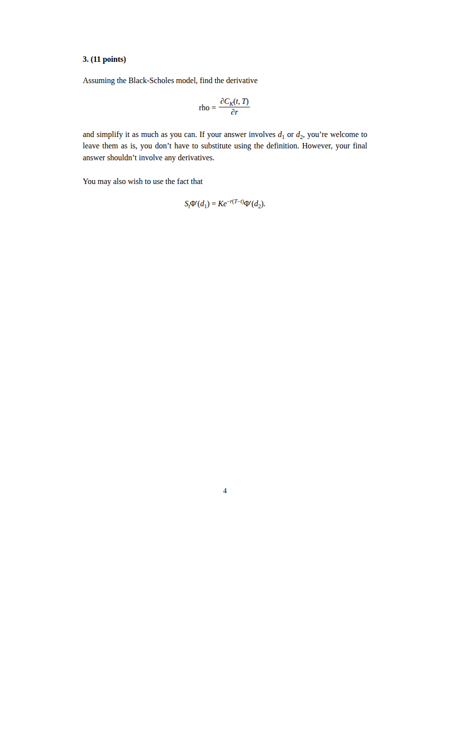3. (11 points)
Assuming the Black-Scholes model, find the derivative
rho = ∂CK(t, T) ∂r
and simplify it as much as you can. If your answer involves d1 or d2, you’re welcome to leave them as is, you don’t have to substitute using the definition. However, your final answer shouldn’t involve any derivatives.
You may also wish to use the fact that
StΦ′(d1) = Ke−r(T−t)Φ′(d2).
4